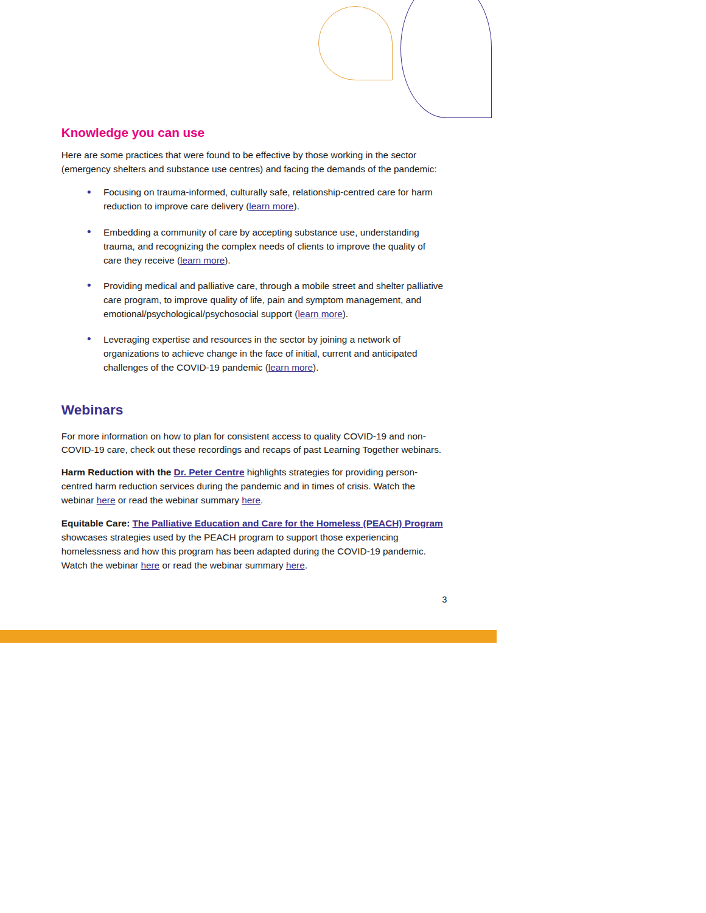Knowledge you can use
Here are some practices that were found to be effective by those working in the sector (emergency shelters and substance use centres) and facing the demands of the pandemic:
Focusing on trauma-informed, culturally safe, relationship-centred care for harm reduction to improve care delivery (learn more).
Embedding a community of care by accepting substance use, understanding trauma, and recognizing the complex needs of clients to improve the quality of care they receive (learn more).
Providing medical and palliative care, through a mobile street and shelter palliative care program, to improve quality of life, pain and symptom management, and emotional/psychological/psychosocial support (learn more).
Leveraging expertise and resources in the sector by joining a network of organizations to achieve change in the face of initial, current and anticipated challenges of the COVID-19 pandemic (learn more).
Webinars
For more information on how to plan for consistent access to quality COVID-19 and non-COVID-19 care, check out these recordings and recaps of past Learning Together webinars.
Harm Reduction with the Dr. Peter Centre highlights strategies for providing person-centred harm reduction services during the pandemic and in times of crisis. Watch the webinar here or read the webinar summary here.
Equitable Care: The Palliative Education and Care for the Homeless (PEACH) Program showcases strategies used by the PEACH program to support those experiencing homelessness and how this program has been adapted during the COVID-19 pandemic. Watch the webinar here or read the webinar summary here.
3